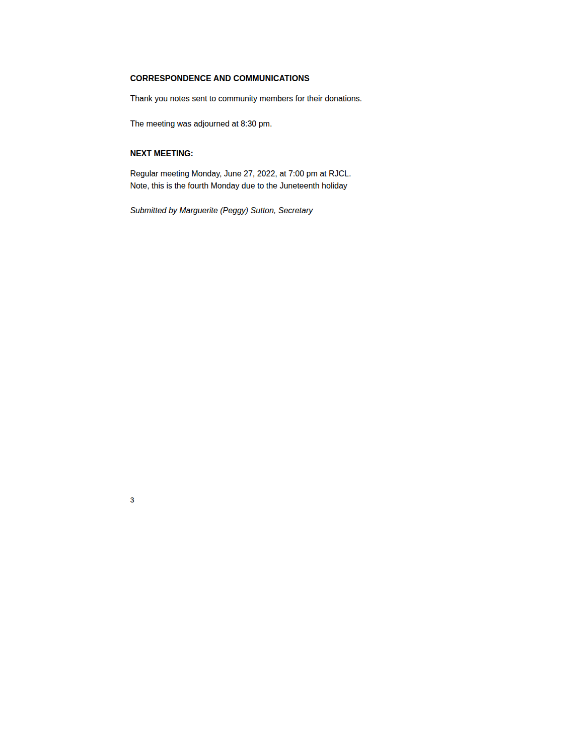CORRESPONDENCE AND COMMUNICATIONS
Thank you notes sent to community members for their donations.
The meeting was adjourned at 8:30 pm.
NEXT MEETING:
Regular meeting Monday, June 27, 2022, at 7:00 pm at RJCL.
Note, this is the fourth Monday due to the Juneteenth holiday
Submitted by Marguerite (Peggy) Sutton, Secretary
3